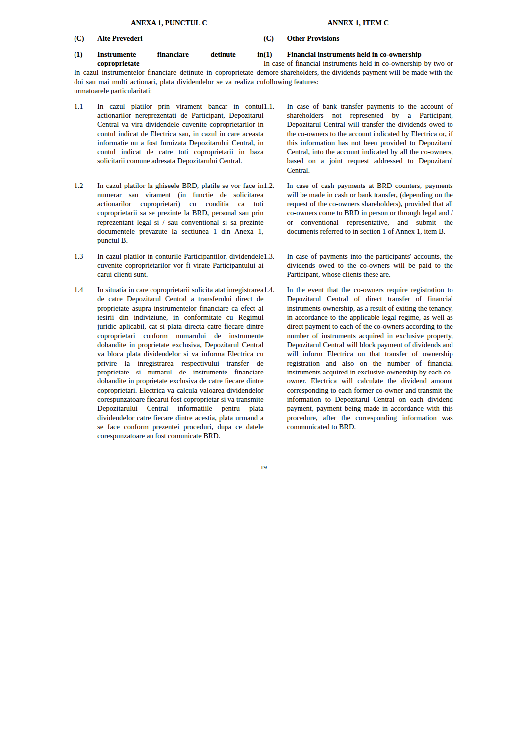| ANEXA 1, PUNCTUL C | ANNEX 1, ITEM C |
| / (C) / Alte Prevederi / | / (C) / Other Provisions / |
| / (1) / Instrumente financiare detinute in coproprietate / In cazul instrumentelor financiare detinute in coproprietate de doi sau mai multi actionari, plata dividendelor se va realiza cu urmatoarele particularitati: | / (1) / Financial instruments held in co-ownership / In case of financial instruments held in co-ownership by two or more shareholders, the dividends payment will be made with the following features: |
| / 1.1 / In cazul platilor prin virament bancar in contul actionarilor nereprezentati de Participant, Depozitarul Central va vira dividendele cuvenite coproprietarilor in contul indicat de Electrica sau, in cazul in care aceasta informatie nu a fost furnizata Depozitarului Central, in contul indicat de catre toti coproprietarii in baza solicitarii comune adresata Depozitarului Central. / | / 1.1. / In case of bank transfer payments to the account of shareholders not represented by a Participant, Depozitarul Central will transfer the dividends owed to the co-owners to the account indicated by Electrica or, if this information has not been provided to Depozitarul Central, into the account indicated by all the co-owners, based on a joint request addressed to Depozitarul Central. / |
| / 1.2 / In cazul platilor la ghiseele BRD, platile se vor face in numerar sau virament (in functie de solicitarea actionarilor coproprietari) cu conditia ca toti coproprietarii sa se prezinte la BRD, personal sau prin reprezentant legal si / sau conventional si sa prezinte documentele prevazute la sectiunea 1 din Anexa 1, punctul B. / | / 1.2. / In case of cash payments at BRD counters, payments will be made in cash or bank transfer, (depending on the request of the co-owners shareholders), provided that all co-owners come to BRD in person or through legal and / or conventional representative, and submit the documents referred to in section 1 of Annex 1, item B. / |
| / 1.3 / In cazul platilor in conturile Participantilor, dividendele cuvenite coproprietarilor vor fi virate Participantului ai carui clienti sunt. / | / 1.3. / In case of payments into the participants' accounts, the dividends owed to the co-owners will be paid to the Participant, whose clients these are. / |
| / 1.4 / In situatia in care coproprietarii solicita atat inregistrarea de catre Depozitarul Central a transferului direct de proprietate asupra instrumentelor financiare ca efect al iesirii din indiviziune, in conformitate cu Regimul juridic aplicabil, cat si plata directa catre fiecare dintre coproprietari conform numarului de instrumente dobandite in proprietate exclusiva, Depozitarul Central va bloca plata dividendelor si va informa Electrica cu privire la inregistrarea respectivului transfer de proprietate si numarul de instrumente financiare dobandite in proprietate exclusiva de catre fiecare dintre coproprietari. Electrica va calcula valoarea dividendelor corespunzatoare fiecarui fost coproprietar si va transmite Depozitarului Central informatiile pentru plata dividendelor catre fiecare dintre acestia, plata urmand a se face conform prezentei proceduri, dupa ce datele corespunzatoare au fost comunicate BRD. / | / 1.4. / In the event that the co-owners require registration to Depozitarul Central of direct transfer of financial instruments ownership, as a result of exiting the tenancy, in accordance to the applicable legal regime, as well as direct payment to each of the co-owners according to the number of instruments acquired in exclusive property, Depozitarul Central will block payment of dividends and will inform Electrica on that transfer of ownership registration and also on the number of financial instruments acquired in exclusive ownership by each co-owner. Electrica will calculate the dividend amount corresponding to each former co-owner and transmit the information to Depozitarul Central on each dividend payment, payment being made in accordance with this procedure, after the corresponding information was communicated to BRD. / |
19